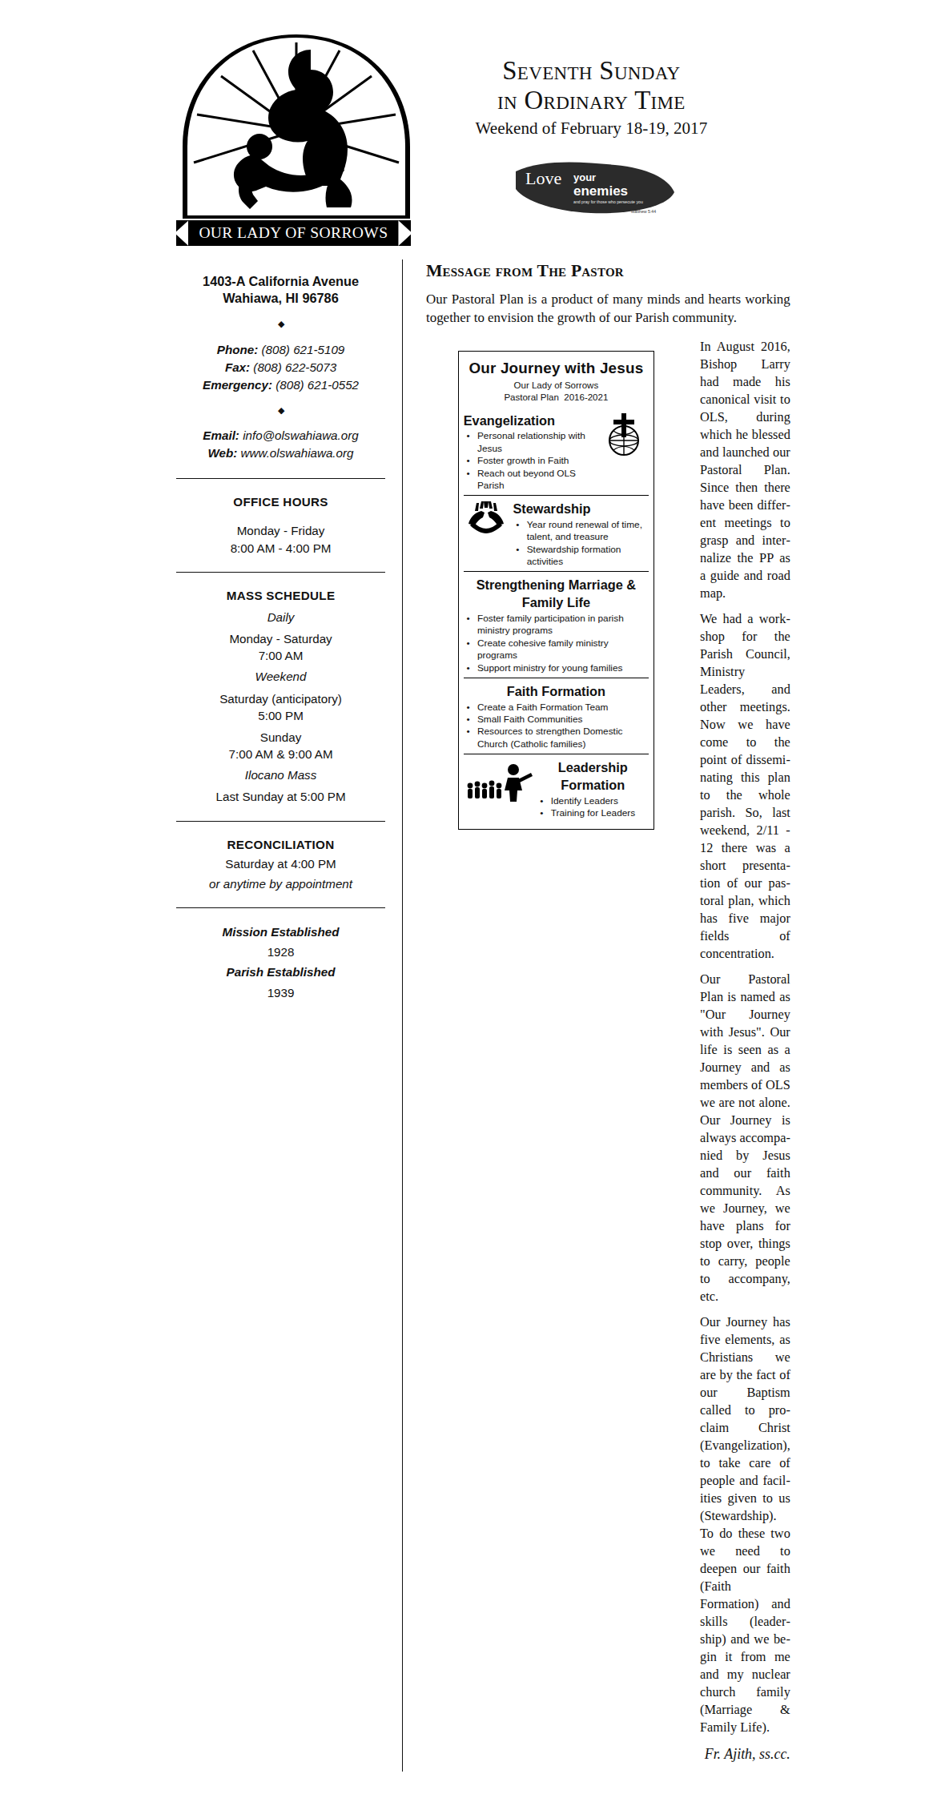OUR LADY OF SORROWS
Seventh Sunday
in Ordinary Time
Weekend of February 18-19, 2017
Love your enemies and pray for those who persecute you Matthew 5:44
1403-A California Avenue
Wahiawa, HI 96786
◆
Phone: (808) 621-5109
Fax: (808) 622-5073
Emergency: (808) 621-0552
◆
Email: info@olswahiawa.org
Web: www.olswahiawa.org
OFFICE HOURS
Monday - Friday
8:00 AM - 4:00 PM
MASS SCHEDULE
Daily
Monday - Saturday
7:00 AM
Weekend
Saturday (anticipatory)
5:00 PM
Sunday
7:00 AM & 9:00 AM
Ilocano Mass
Last Sunday at 5:00 PM
RECONCILIATION
Saturday at 4:00 PM
or anytime by appointment
Mission Established
1928
Parish Established
1939
Message from The Pastor
Our Pastoral Plan is a product of many minds and hearts working together to envision the growth of our Parish community.
Our Journey with Jesus
Our Lady of Sorrows
Pastoral Plan 2016-2021
Evangelization
Personal relationship with Jesus
Foster growth in Faith
Reach out beyond OLS Parish
Stewardship
Year round renewal of time, talent, and treasure
Stewardship formation activities
Strengthening Marriage &
Family Life
Foster family participation in parish ministry programs
Create cohesive family ministry programs
Support ministry for young families
Faith Formation
Create a Faith Formation Team
Small Faith Communities
Resources to strengthen Domestic Church (Catholic families)
Leadership
Formation
Identify Leaders
Training for Leaders
In August 2016, Bishop Larry had made his canonical visit to OLS, during which he blessed and launched our Pastoral Plan. Since then there have been different meetings to grasp and internalize the PP as a guide and road map.
We had a workshop for the Parish Council, Ministry Leaders, and other meetings. Now we have come to the point of disseminating this plan to the whole parish. So, last weekend, 2/11 - 12 there was a short presentation of our pastoral plan, which has five major fields of concentration.
Our Pastoral Plan is named as "Our Journey with Jesus". Our life is seen as a Journey and as members of OLS we are not alone. Our Journey is always accompanied by Jesus and our faith community. As we Journey, we have plans for stop over, things to carry, people to accompany, etc.
Our Journey has five elements, as Christians we are by the fact of our Baptism called to proclaim Christ (Evangelization), to take care of people and facilities given to us (Stewardship). To do these two we need to deepen our faith (Faith Formation) and skills (leadership) and we begin it from me and my nuclear church family (Marriage & Family Life).
Fr. Ajith, ss.cc.